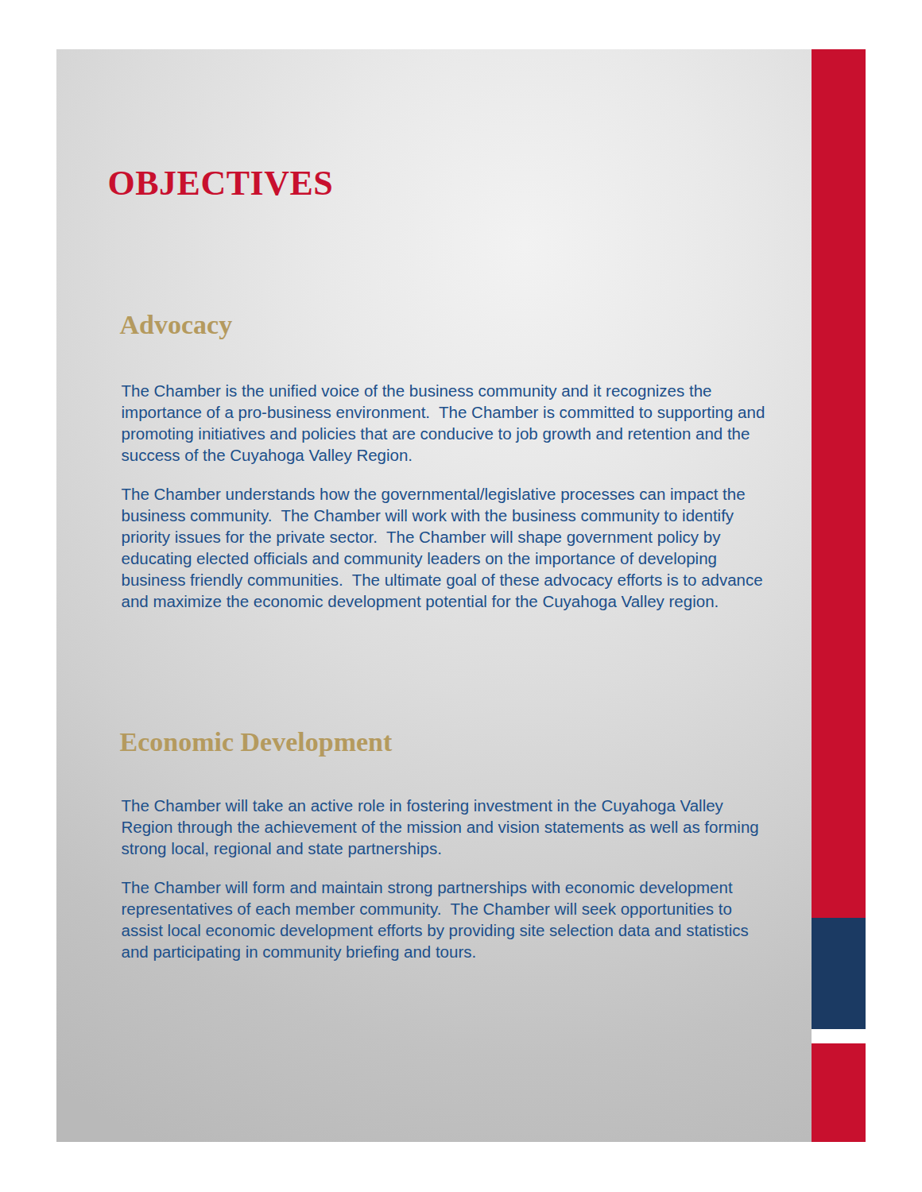OBJECTIVES
Advocacy
The Chamber is the unified voice of the business community and it recognizes the importance of a pro-business environment. The Chamber is committed to supporting and promoting initiatives and policies that are conducive to job growth and retention and the success of the Cuyahoga Valley Region.
The Chamber understands how the governmental/legislative processes can impact the business community. The Chamber will work with the business community to identify priority issues for the private sector. The Chamber will shape government policy by educating elected officials and community leaders on the importance of developing business friendly communities. The ultimate goal of these advocacy efforts is to advance and maximize the economic development potential for the Cuyahoga Valley region.
Economic Development
The Chamber will take an active role in fostering investment in the Cuyahoga Valley Region through the achievement of the mission and vision statements as well as forming strong local, regional and state partnerships.
The Chamber will form and maintain strong partnerships with economic development representatives of each member community. The Chamber will seek opportunities to assist local economic development efforts by providing site selection data and statistics and participating in community briefing and tours.